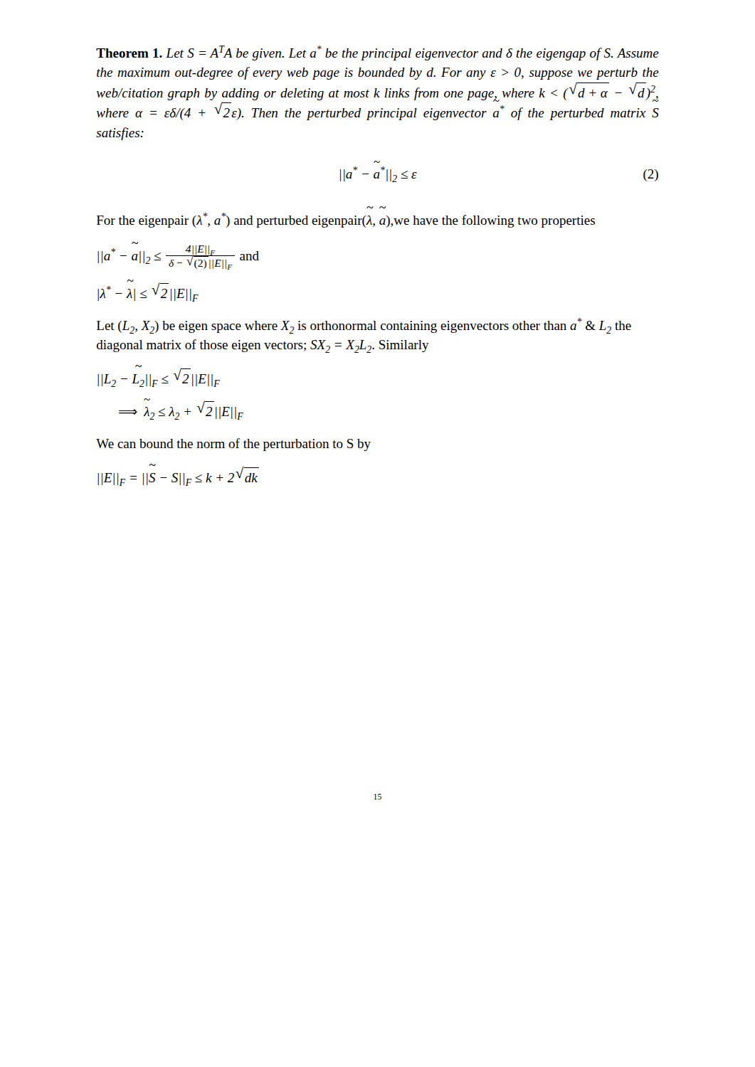Theorem 1. Let S = ATA be given. Let a* be the principal eigenvector and δ the eigengap of S. Assume the maximum out-degree of every web page is bounded by d. For any ε > 0, suppose we perturb the web/citation graph by adding or deleting at most k links from one page, where k < (d + α − d)2, where α = εδ/(4 + 2 ε). Then the perturbed principal eigenvector ~a* of the perturbed matrix ~S satisfies:
||a* − ~a*||2 ≤ ε (2)
For the eigenpair (λ*, a*) and perturbed eigenpair(~λ, ~a),we have the following two properties
||a* − ~a||2 ≤ 4||E||F δ − (2)||E||F and
|λ* − ~λ| ≤ 2||E||F
Let (L2, X2) be eigen space where X2 is orthonormal containing eigenvectors other than a* & L2 the diagonal matrix of those eigen vectors; SX2 = X2L2. Similarly
||L2 − ~L2||F ≤ 2||E||F
⟹ ~λ2 ≤ λ2 + 2||E||F
We can bound the norm of the perturbation to S by
||E||F = ||~S − S||F ≤ k + 2dk
15